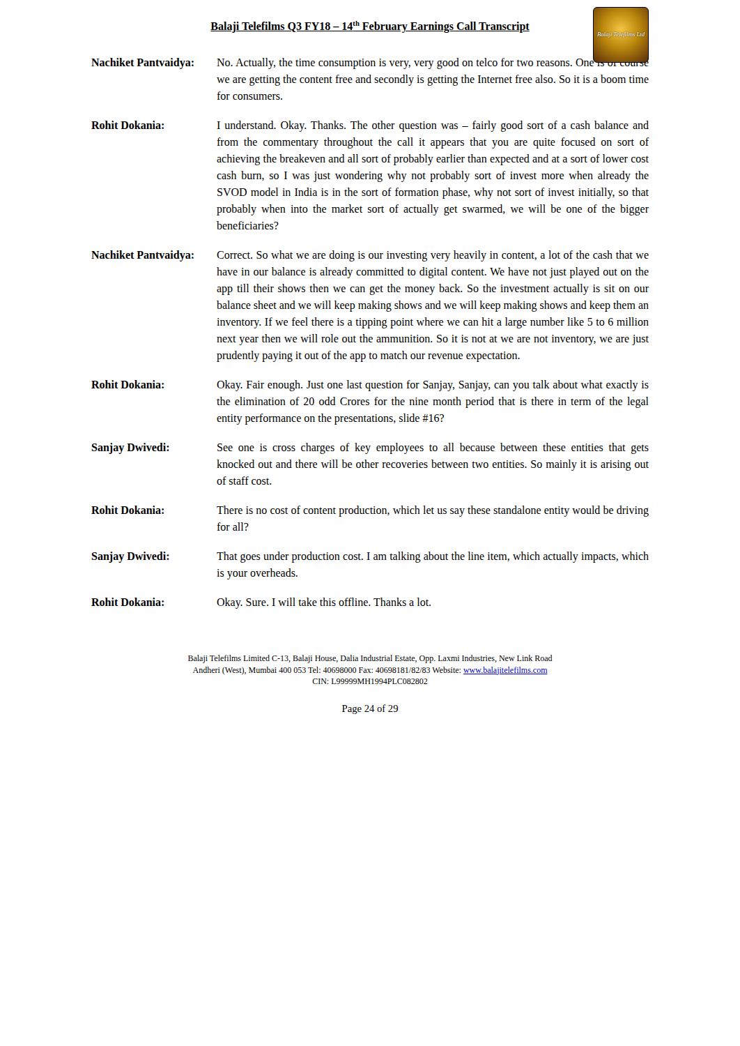Balaji Telefilms Ltd
Balaji Telefilms Q3 FY18 – 14th February Earnings Call Transcript
Nachiket Pantvaidya:
No. Actually, the time consumption is very, very good on telco for two reasons. One is of course we are getting the content free and secondly is getting the Internet free also. So it is a boom time for consumers.
Rohit Dokania:
I understand. Okay. Thanks. The other question was – fairly good sort of a cash balance and from the commentary throughout the call it appears that you are quite focused on sort of achieving the breakeven and all sort of probably earlier than expected and at a sort of lower cost cash burn, so I was just wondering why not probably sort of invest more when already the SVOD model in India is in the sort of formation phase, why not sort of invest initially, so that probably when into the market sort of actually get swarmed, we will be one of the bigger beneficiaries?
Nachiket Pantvaidya:
Correct. So what we are doing is our investing very heavily in content, a lot of the cash that we have in our balance is already committed to digital content. We have not just played out on the app till their shows then we can get the money back. So the investment actually is sit on our balance sheet and we will keep making shows and we will keep making shows and keep them an inventory. If we feel there is a tipping point where we can hit a large number like 5 to 6 million next year then we will role out the ammunition. So it is not at we are not inventory, we are just prudently paying it out of the app to match our revenue expectation.
Rohit Dokania:
Okay. Fair enough. Just one last question for Sanjay, Sanjay, can you talk about what exactly is the elimination of 20 odd Crores for the nine month period that is there in term of the legal entity performance on the presentations, slide #16?
Sanjay Dwivedi:
See one is cross charges of key employees to all because between these entities that gets knocked out and there will be other recoveries between two entities. So mainly it is arising out of staff cost.
Rohit Dokania:
There is no cost of content production, which let us say these standalone entity would be driving for all?
Sanjay Dwivedi:
That goes under production cost. I am talking about the line item, which actually impacts, which is your overheads.
Rohit Dokania:
Okay. Sure. I will take this offline. Thanks a lot.
Balaji Telefilms Limited C-13, Balaji House, Dalia Industrial Estate, Opp. Laxmi Industries, New Link Road
Andheri (West), Mumbai 400 053 Tel: 40698000 Fax: 40698181/82/83 Website: www.balajitelefilms.com
CIN: L99999MH1994PLC082802
Page 24 of 29